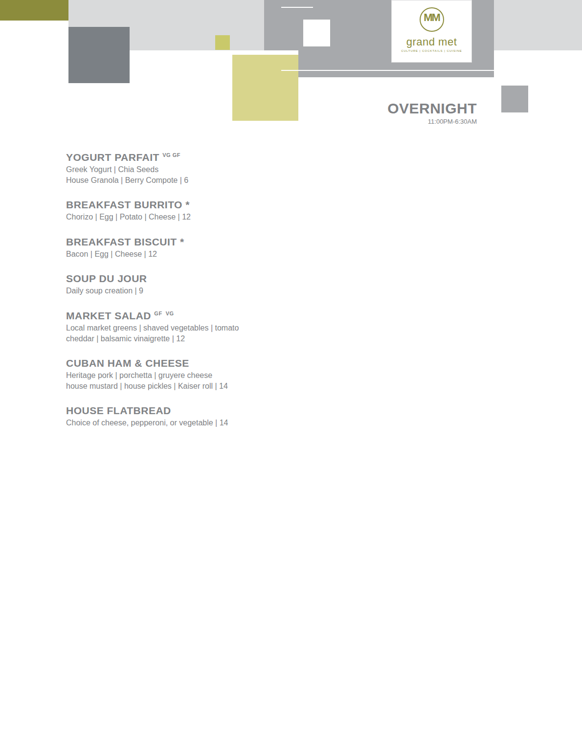MM
grand met
CULTURE | COCKTAILS | CUISINE
OVERNIGHT
11:00PM-6:30AM
YOGURT PARFAIT VG GF
Greek Yogurt | Chia Seeds
House Granola | Berry Compote | 6
BREAKFAST BURRITO *
Chorizo | Egg | Potato | Cheese | 12
BREAKFAST BISCUIT *
Bacon | Egg | Cheese | 12
SOUP DU JOUR
Daily soup creation | 9
MARKET SALAD GF VG
Local market greens | shaved vegetables | tomato
cheddar | balsamic vinaigrette | 12
CUBAN HAM & CHEESE
Heritage pork | porchetta | gruyere cheese
house mustard | house pickles | Kaiser roll | 14
HOUSE FLATBREAD
Choice of cheese, pepperoni, or vegetable | 14